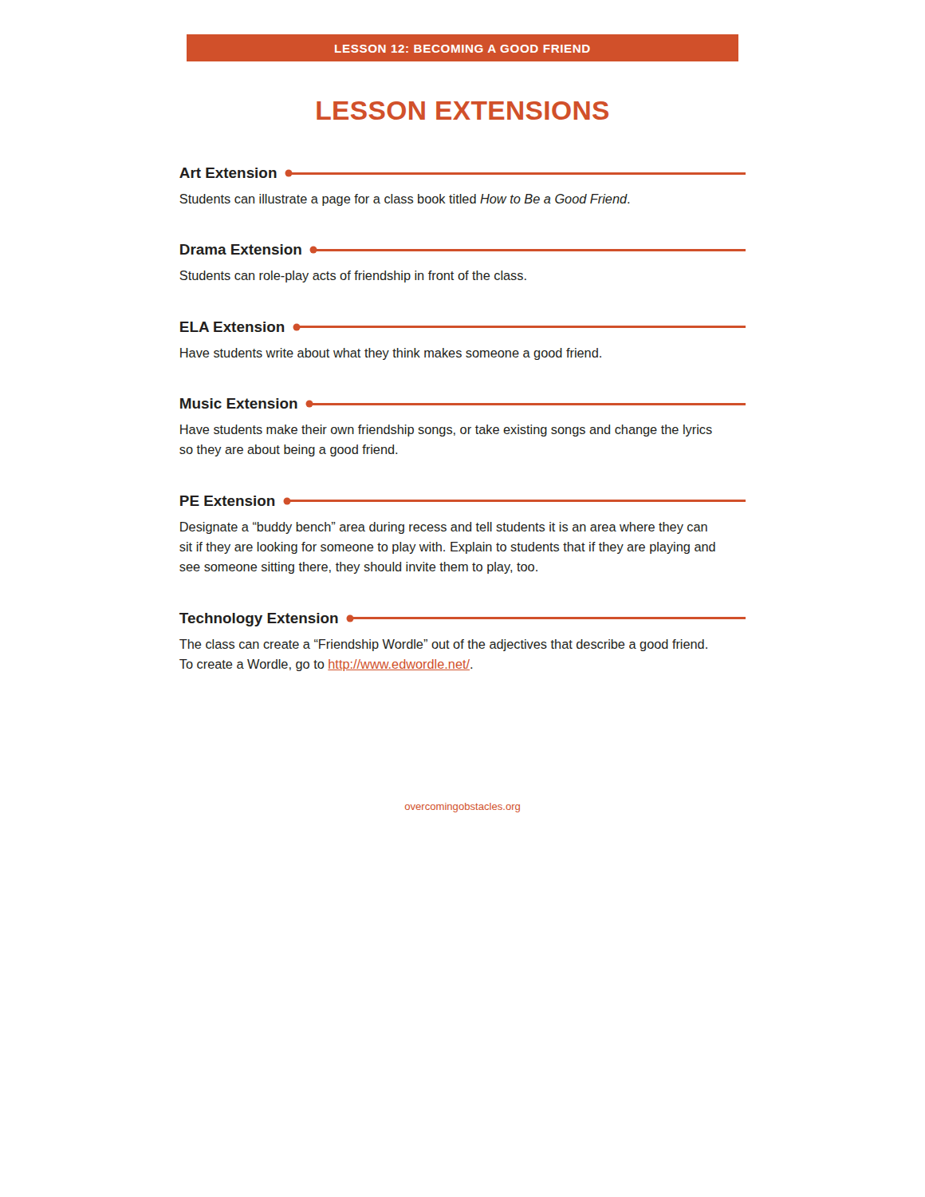Lesson 12: Becoming a Good Friend
LESSON EXTENSIONS
Art Extension
Students can illustrate a page for a class book titled How to Be a Good Friend.
Drama Extension
Students can role-play acts of friendship in front of the class.
ELA Extension
Have students write about what they think makes someone a good friend.
Music Extension
Have students make their own friendship songs, or take existing songs and change the lyrics so they are about being a good friend.
PE Extension
Designate a “buddy bench” area during recess and tell students it is an area where they can sit if they are looking for someone to play with. Explain to students that if they are playing and see someone sitting there, they should invite them to play, too.
Technology Extension
The class can create a “Friendship Wordle” out of the adjectives that describe a good friend. To create a Wordle, go to http://www.edwordle.net/.
overcomingobstacles.org